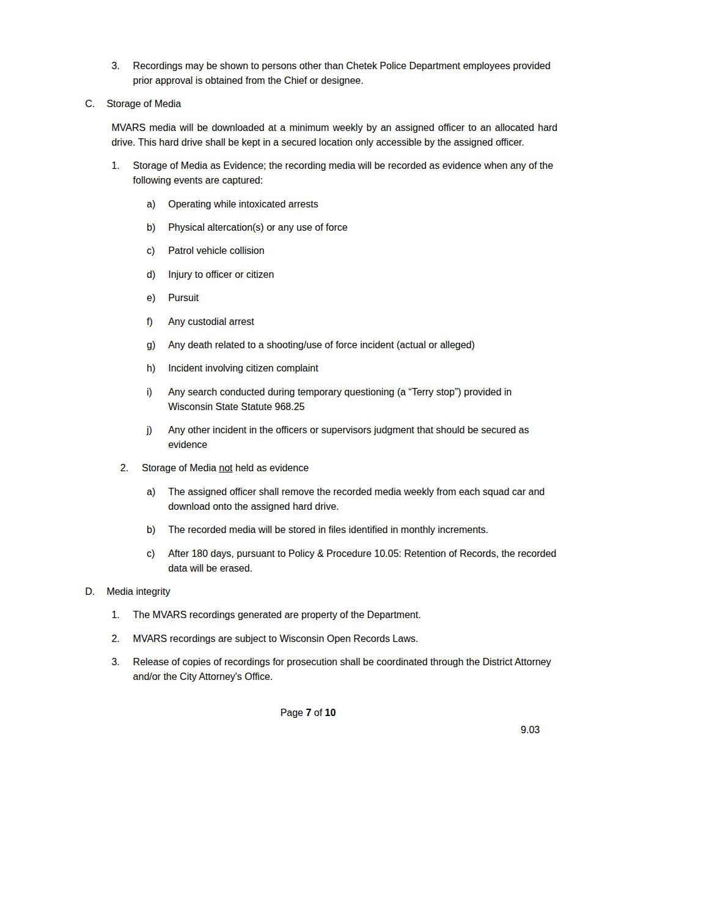3. Recordings may be shown to persons other than Chetek Police Department employees provided prior approval is obtained from the Chief or designee.
C. Storage of Media
MVARS media will be downloaded at a minimum weekly by an assigned officer to an allocated hard drive. This hard drive shall be kept in a secured location only accessible by the assigned officer.
1. Storage of Media as Evidence; the recording media will be recorded as evidence when any of the following events are captured:
a) Operating while intoxicated arrests
b) Physical altercation(s) or any use of force
c) Patrol vehicle collision
d) Injury to officer or citizen
e) Pursuit
f) Any custodial arrest
g) Any death related to a shooting/use of force incident (actual or alleged)
h) Incident involving citizen complaint
i) Any search conducted during temporary questioning (a “Terry stop”) provided in Wisconsin State Statute 968.25
j) Any other incident in the officers or supervisors judgment that should be secured as evidence
2. Storage of Media not held as evidence
a) The assigned officer shall remove the recorded media weekly from each squad car and download onto the assigned hard drive.
b) The recorded media will be stored in files identified in monthly increments.
c) After 180 days, pursuant to Policy & Procedure 10.05: Retention of Records, the recorded data will be erased.
D. Media integrity
1. The MVARS recordings generated are property of the Department.
2. MVARS recordings are subject to Wisconsin Open Records Laws.
3. Release of copies of recordings for prosecution shall be coordinated through the District Attorney and/or the City Attorney's Office.
Page 7 of 10
9.03